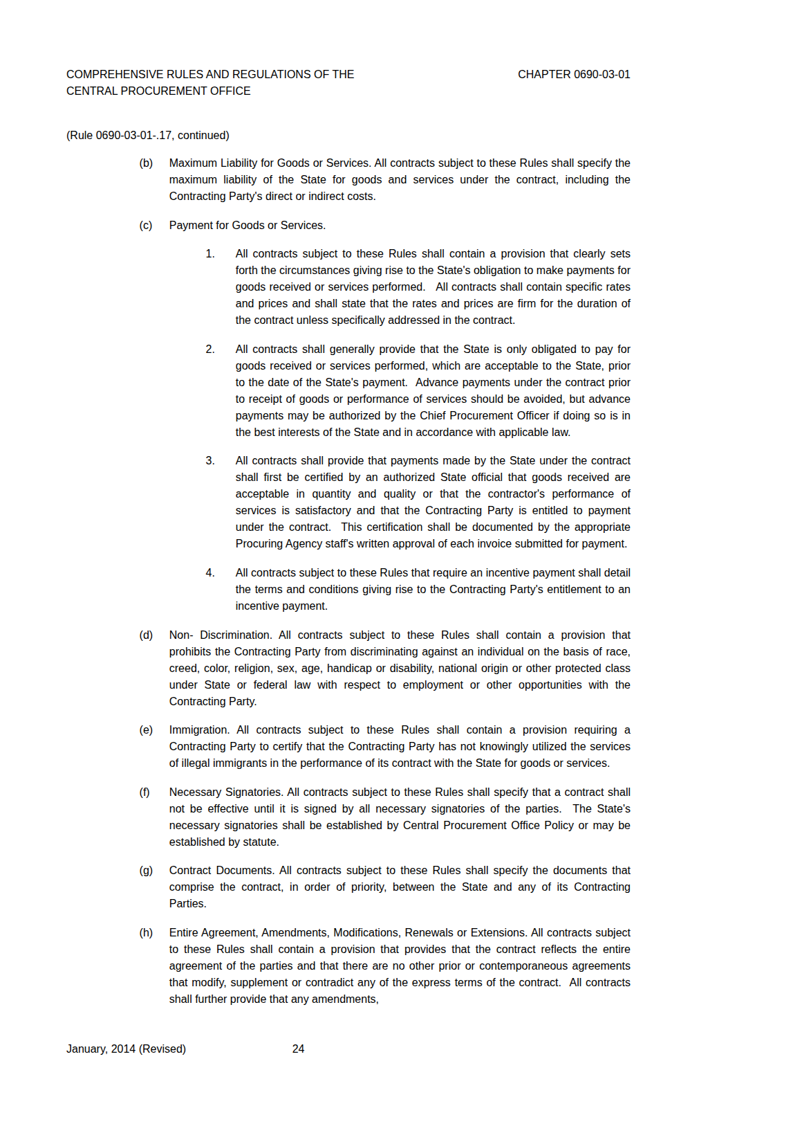Comprehensive Rules and Regulations of the
Central Procurement Office
Chapter 0690-03-01
(Rule 0690-03-01-.17, continued)
(b) Maximum Liability for Goods or Services. All contracts subject to these Rules shall specify the maximum liability of the State for goods and services under the contract, including the Contracting Party's direct or indirect costs.
(c) Payment for Goods or Services.
1. All contracts subject to these Rules shall contain a provision that clearly sets forth the circumstances giving rise to the State's obligation to make payments for goods received or services performed. All contracts shall contain specific rates and prices and shall state that the rates and prices are firm for the duration of the contract unless specifically addressed in the contract.
2. All contracts shall generally provide that the State is only obligated to pay for goods received or services performed, which are acceptable to the State, prior to the date of the State's payment. Advance payments under the contract prior to receipt of goods or performance of services should be avoided, but advance payments may be authorized by the Chief Procurement Officer if doing so is in the best interests of the State and in accordance with applicable law.
3. All contracts shall provide that payments made by the State under the contract shall first be certified by an authorized State official that goods received are acceptable in quantity and quality or that the contractor's performance of services is satisfactory and that the Contracting Party is entitled to payment under the contract. This certification shall be documented by the appropriate Procuring Agency staff's written approval of each invoice submitted for payment.
4. All contracts subject to these Rules that require an incentive payment shall detail the terms and conditions giving rise to the Contracting Party's entitlement to an incentive payment.
(d) Non- Discrimination. All contracts subject to these Rules shall contain a provision that prohibits the Contracting Party from discriminating against an individual on the basis of race, creed, color, religion, sex, age, handicap or disability, national origin or other protected class under State or federal law with respect to employment or other opportunities with the Contracting Party.
(e) Immigration. All contracts subject to these Rules shall contain a provision requiring a Contracting Party to certify that the Contracting Party has not knowingly utilized the services of illegal immigrants in the performance of its contract with the State for goods or services.
(f) Necessary Signatories. All contracts subject to these Rules shall specify that a contract shall not be effective until it is signed by all necessary signatories of the parties. The State's necessary signatories shall be established by Central Procurement Office Policy or may be established by statute.
(g) Contract Documents. All contracts subject to these Rules shall specify the documents that comprise the contract, in order of priority, between the State and any of its Contracting Parties.
(h) Entire Agreement, Amendments, Modifications, Renewals or Extensions. All contracts subject to these Rules shall contain a provision that provides that the contract reflects the entire agreement of the parties and that there are no other prior or contemporaneous agreements that modify, supplement or contradict any of the express terms of the contract. All contracts shall further provide that any amendments,
January, 2014 (Revised) 24